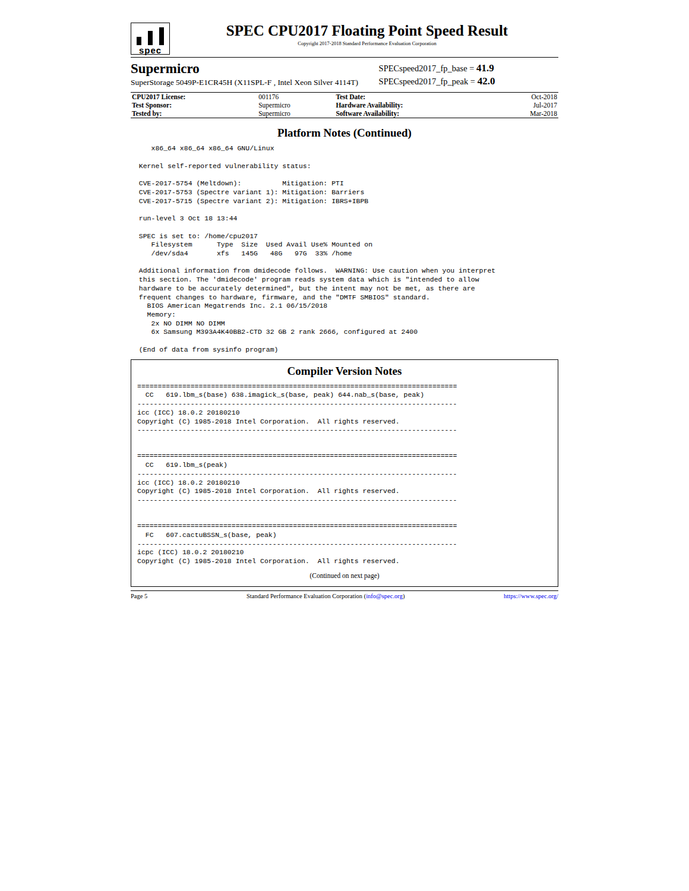spec
SPEC CPU2017 Floating Point Speed Result
Copyright 2017-2018 Standard Performance Evaluation Corporation
Supermicro
SuperStorage 5049P-E1CR45H (X11SPL-F , Intel Xeon Silver 4114T)
SPECspeed2017_fp_base = 41.9
SPECspeed2017_fp_peak = 42.0
| CPU2017 License: | 001176 | Test Date: | Oct-2018 |
| Test Sponsor: | Supermicro | Hardware Availability: | Jul-2017 |
| Tested by: | Supermicro | Software Availability: | Mar-2018 |
Platform Notes (Continued)
     x86_64 x86_64 x86_64 GNU/Linux

  Kernel self-reported vulnerability status:

  CVE-2017-5754 (Meltdown):          Mitigation: PTI
  CVE-2017-5753 (Spectre variant 1): Mitigation: Barriers
  CVE-2017-5715 (Spectre variant 2): Mitigation: IBRS+IBPB

  run-level 3 Oct 18 13:44

  SPEC is set to: /home/cpu2017
     Filesystem      Type  Size  Used Avail Use% Mounted on
     /dev/sda4       xfs   145G   48G   97G  33% /home

  Additional information from dmidecode follows.  WARNING: Use caution when you interpret
  this section. The 'dmidecode' program reads system data which is "intended to allow
  hardware to be accurately determined", but the intent may not be met, as there are
  frequent changes to hardware, firmware, and the "DMTF SMBIOS" standard.
    BIOS American Megatrends Inc. 2.1 06/15/2018
    Memory:
     2x NO DIMM NO DIMM
     6x Samsung M393A4K40BB2-CTD 32 GB 2 rank 2666, configured at 2400

  (End of data from sysinfo program)
Compiler Version Notes
==============================================================================
  CC   619.lbm_s(base) 638.imagick_s(base, peak) 644.nab_s(base, peak)
------------------------------------------------------------------------------
icc (ICC) 18.0.2 20180210
Copyright (C) 1985-2018 Intel Corporation.  All rights reserved.
------------------------------------------------------------------------------


==============================================================================
  CC   619.lbm_s(peak)
------------------------------------------------------------------------------
icc (ICC) 18.0.2 20180210
Copyright (C) 1985-2018 Intel Corporation.  All rights reserved.
------------------------------------------------------------------------------


==============================================================================
  FC   607.cactuBSSN_s(base, peak)
------------------------------------------------------------------------------
icpc (ICC) 18.0.2 20180210
Copyright (C) 1985-2018 Intel Corporation.  All rights reserved.
(Continued on next page)
Page 5
Standard Performance Evaluation Corporation (info@spec.org)
https://www.spec.org/